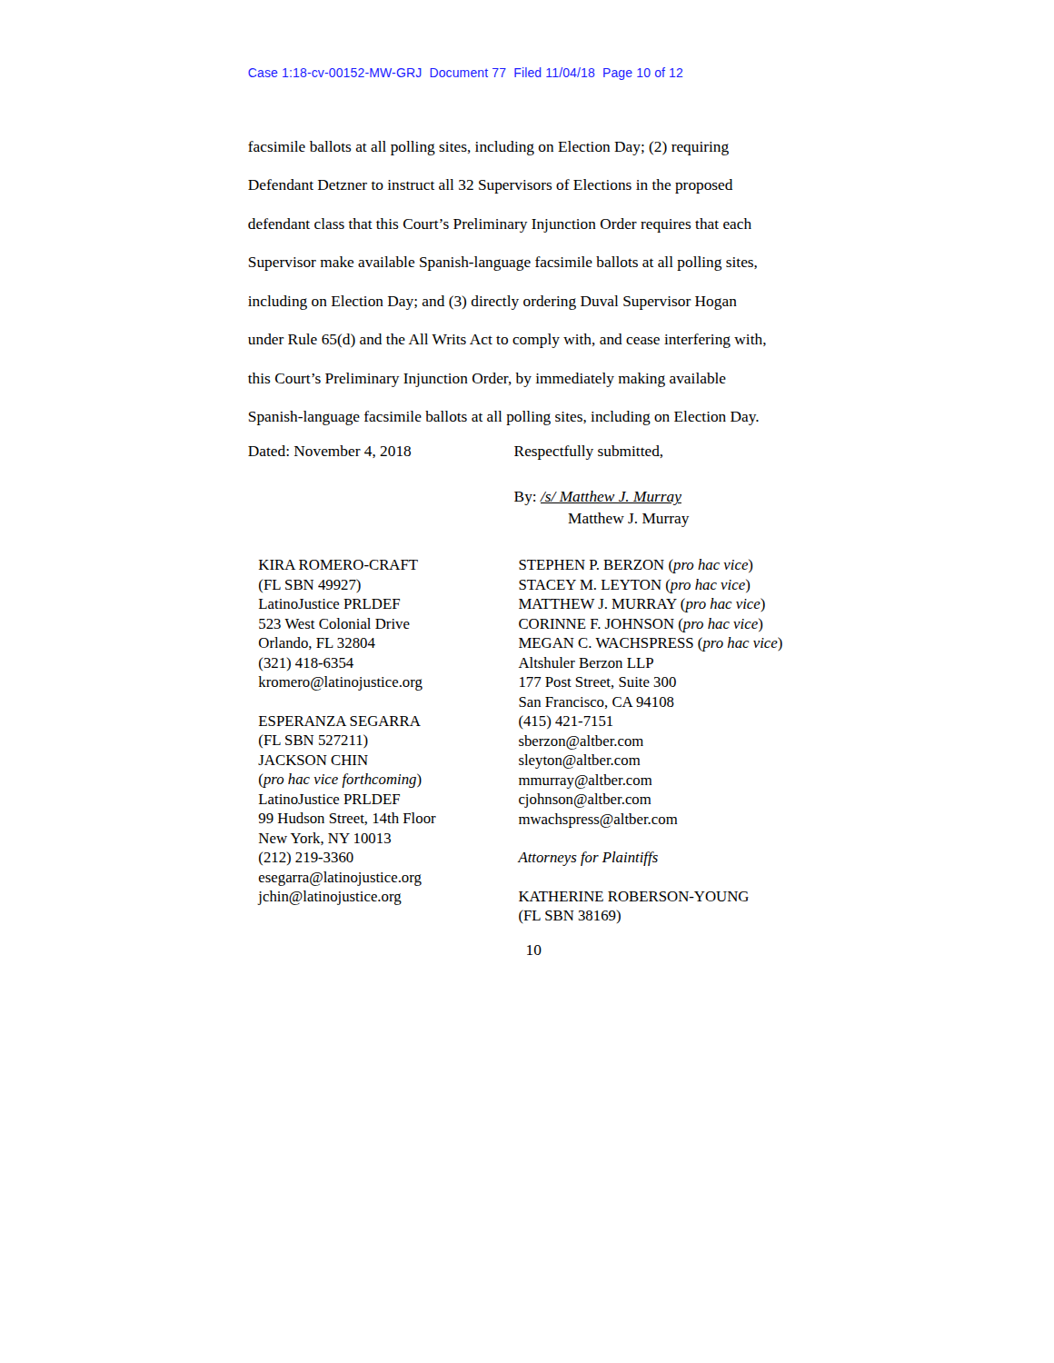Case 1:18-cv-00152-MW-GRJ Document 77 Filed 11/04/18 Page 10 of 12
facsimile ballots at all polling sites, including on Election Day; (2) requiring
Defendant Detzner to instruct all 32 Supervisors of Elections in the proposed
defendant class that this Court’s Preliminary Injunction Order requires that each
Supervisor make available Spanish-language facsimile ballots at all polling sites,
including on Election Day; and (3) directly ordering Duval Supervisor Hogan
under Rule 65(d) and the All Writs Act to comply with, and cease interfering with,
this Court’s Preliminary Injunction Order, by immediately making available
Spanish-language facsimile ballots at all polling sites, including on Election Day.
Dated: November 4, 2018
Respectfully submitted,
By: /s/ Matthew J. Murray
Matthew J. Murray
KIRA ROMERO-CRAFT
(FL SBN 49927)
LatinoJustice PRLDEF
523 West Colonial Drive
Orlando, FL 32804
(321) 418-6354
kromero@latinojustice.org
ESPERANZA SEGARRA
(FL SBN 527211)
JACKSON CHIN
(pro hac vice forthcoming)
LatinoJustice PRLDEF
99 Hudson Street, 14th Floor
New York, NY 10013
(212) 219-3360
esegarra@latinojustice.org
jchin@latinojustice.org
STEPHEN P. BERZON (pro hac vice)
STACEY M. LEYTON (pro hac vice)
MATTHEW J. MURRAY (pro hac vice)
CORINNE F. JOHNSON (pro hac vice)
MEGAN C. WACHSPRESS (pro hac vice)
Altshuler Berzon LLP
177 Post Street, Suite 300
San Francisco, CA 94108
(415) 421-7151
sberzon@altber.com
sleyton@altber.com
mmurray@altber.com
cjohnson@altber.com
mwachspress@altber.com
Attorneys for Plaintiffs
KATHERINE ROBERSON-YOUNG
(FL SBN 38169)
10